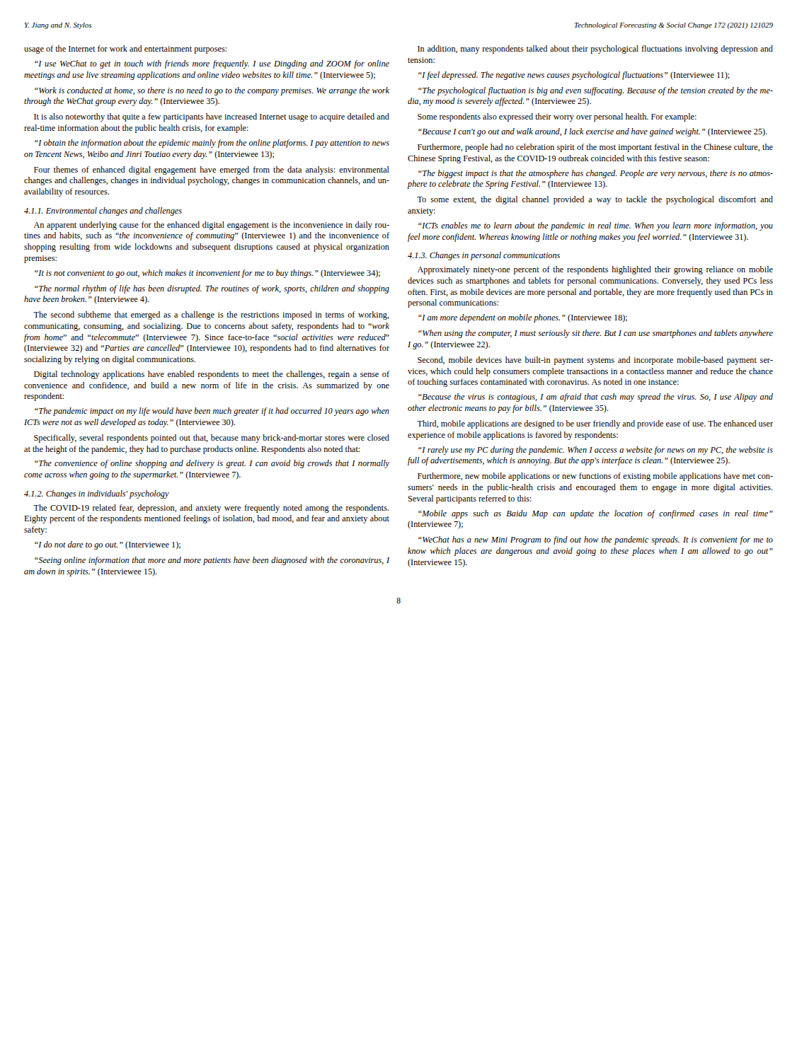Y. Jiang and N. Stylos Technological Forecasting & Social Change 172 (2021) 121029
usage of the Internet for work and entertainment purposes:
“I use WeChat to get in touch with friends more frequently. I use Dingding and ZOOM for online meetings and use live streaming applications and online video websites to kill time.” (Interviewee 5);
“Work is conducted at home, so there is no need to go to the company premises. We arrange the work through the WeChat group every day.” (Interviewee 35).
It is also noteworthy that quite a few participants have increased Internet usage to acquire detailed and real-time information about the public health crisis, for example:
“I obtain the information about the epidemic mainly from the online platforms. I pay attention to news on Tencent News, Weibo and Jinri Toutiao every day.” (Interviewee 13);
Four themes of enhanced digital engagement have emerged from the data analysis: environmental changes and challenges, changes in individual psychology, changes in communication channels, and unavailability of resources.
4.1.1. Environmental changes and challenges
An apparent underlying cause for the enhanced digital engagement is the inconvenience in daily routines and habits, such as “the inconvenience of commuting” (Interviewee 1) and the inconvenience of shopping resulting from wide lockdowns and subsequent disruptions caused at physical organization premises:
“It is not convenient to go out, which makes it inconvenient for me to buy things.” (Interviewee 34);
“The normal rhythm of life has been disrupted. The routines of work, sports, children and shopping have been broken.” (Interviewee 4).
The second subtheme that emerged as a challenge is the restrictions imposed in terms of working, communicating, consuming, and socializing. Due to concerns about safety, respondents had to “work from home” and “telecommute” (Interviewee 7). Since face-to-face “social activities were reduced” (Interviewee 32) and “Parties are cancelled” (Interviewee 10), respondents had to find alternatives for socializing by relying on digital communications.
Digital technology applications have enabled respondents to meet the challenges, regain a sense of convenience and confidence, and build a new norm of life in the crisis. As summarized by one respondent:
“The pandemic impact on my life would have been much greater if it had occurred 10 years ago when ICTs were not as well developed as today.” (Interviewee 30).
Specifically, several respondents pointed out that, because many brick-and-mortar stores were closed at the height of the pandemic, they had to purchase products online. Respondents also noted that:
“The convenience of online shopping and delivery is great. I can avoid big crowds that I normally come across when going to the supermarket.” (Interviewee 7).
4.1.2. Changes in individuals' psychology
The COVID-19 related fear, depression, and anxiety were frequently noted among the respondents. Eighty percent of the respondents mentioned feelings of isolation, bad mood, and fear and anxiety about safety:
“I do not dare to go out.” (Interviewee 1);
“Seeing online information that more and more patients have been diagnosed with the coronavirus, I am down in spirits.” (Interviewee 15).
In addition, many respondents talked about their psychological fluctuations involving depression and tension:
“I feel depressed. The negative news causes psychological fluctuations” (Interviewee 11);
“The psychological fluctuation is big and even suffocating. Because of the tension created by the media, my mood is severely affected.” (Interviewee 25).
Some respondents also expressed their worry over personal health. For example:
“Because I can't go out and walk around, I lack exercise and have gained weight.” (Interviewee 25).
Furthermore, people had no celebration spirit of the most important festival in the Chinese culture, the Chinese Spring Festival, as the COVID-19 outbreak coincided with this festive season:
“The biggest impact is that the atmosphere has changed. People are very nervous, there is no atmosphere to celebrate the Spring Festival.” (Interviewee 13).
To some extent, the digital channel provided a way to tackle the psychological discomfort and anxiety:
“ICTs enables me to learn about the pandemic in real time. When you learn more information, you feel more confident. Whereas knowing little or nothing makes you feel worried.” (Interviewee 31).
4.1.3. Changes in personal communications
Approximately ninety-one percent of the respondents highlighted their growing reliance on mobile devices such as smartphones and tablets for personal communications. Conversely, they used PCs less often. First, as mobile devices are more personal and portable, they are more frequently used than PCs in personal communications:
“I am more dependent on mobile phones.” (Interviewee 18);
“When using the computer, I must seriously sit there. But I can use smartphones and tablets anywhere I go.” (Interviewee 22).
Second, mobile devices have built-in payment systems and incorporate mobile-based payment services, which could help consumers complete transactions in a contactless manner and reduce the chance of touching surfaces contaminated with coronavirus. As noted in one instance:
“Because the virus is contagious, I am afraid that cash may spread the virus. So, I use Alipay and other electronic means to pay for bills.” (Interviewee 35).
Third, mobile applications are designed to be user friendly and provide ease of use. The enhanced user experience of mobile applications is favored by respondents:
“I rarely use my PC during the pandemic. When I access a website for news on my PC, the website is full of advertisements, which is annoying. But the app's interface is clean.” (Interviewee 25).
Furthermore, new mobile applications or new functions of existing mobile applications have met consumers' needs in the public-health crisis and encouraged them to engage in more digital activities. Several participants referred to this:
“Mobile apps such as Baidu Map can update the location of confirmed cases in real time” (Interviewee 7);
“WeChat has a new Mini Program to find out how the pandemic spreads. It is convenient for me to know which places are dangerous and avoid going to these places when I am allowed to go out” (Interviewee 15).
8